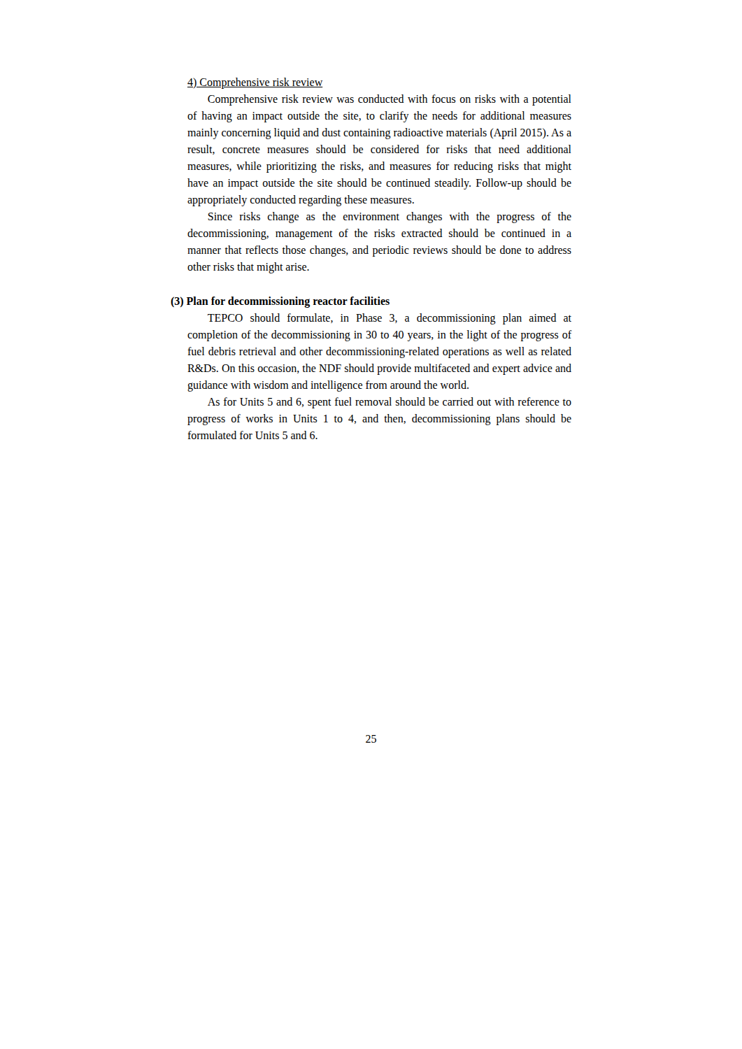4) Comprehensive risk review
Comprehensive risk review was conducted with focus on risks with a potential of having an impact outside the site, to clarify the needs for additional measures mainly concerning liquid and dust containing radioactive materials (April 2015). As a result, concrete measures should be considered for risks that need additional measures, while prioritizing the risks, and measures for reducing risks that might have an impact outside the site should be continued steadily. Follow-up should be appropriately conducted regarding these measures.
Since risks change as the environment changes with the progress of the decommissioning, management of the risks extracted should be continued in a manner that reflects those changes, and periodic reviews should be done to address other risks that might arise.
(3) Plan for decommissioning reactor facilities
TEPCO should formulate, in Phase 3, a decommissioning plan aimed at completion of the decommissioning in 30 to 40 years, in the light of the progress of fuel debris retrieval and other decommissioning-related operations as well as related R&Ds. On this occasion, the NDF should provide multifaceted and expert advice and guidance with wisdom and intelligence from around the world.
As for Units 5 and 6, spent fuel removal should be carried out with reference to progress of works in Units 1 to 4, and then, decommissioning plans should be formulated for Units 5 and 6.
25